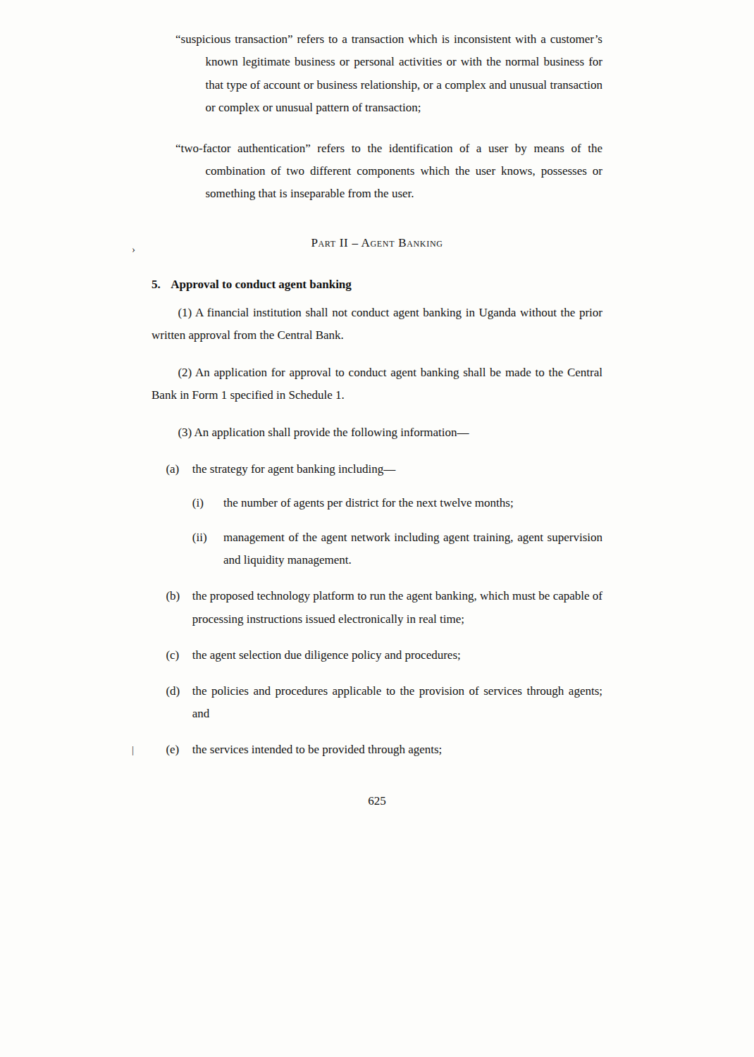› |
“suspicious transaction” refers to a transaction which is inconsistent with a customer’s known legitimate business or personal activities or with the normal business for that type of account or business relationship, or a complex and unusual transaction or complex or unusual pattern of transaction;
“two-factor authentication” refers to the identification of a user by means of the combination of two different components which the user knows, possesses or something that is inseparable from the user.
Part II – Agent Banking
5. Approval to conduct agent banking
(1) A financial institution shall not conduct agent banking in Uganda without the prior written approval from the Central Bank.
(2) An application for approval to conduct agent banking shall be made to the Central Bank in Form 1 specified in Schedule 1.
(3) An application shall provide the following information—
(a) the strategy for agent banking including—
(i) the number of agents per district for the next twelve months;
(ii) management of the agent network including agent training, agent supervision and liquidity management.
(b) the proposed technology platform to run the agent banking, which must be capable of processing instructions issued electronically in real time;
(c) the agent selection due diligence policy and procedures;
(d) the policies and procedures applicable to the provision of services through agents; and
(e) the services intended to be provided through agents;
625